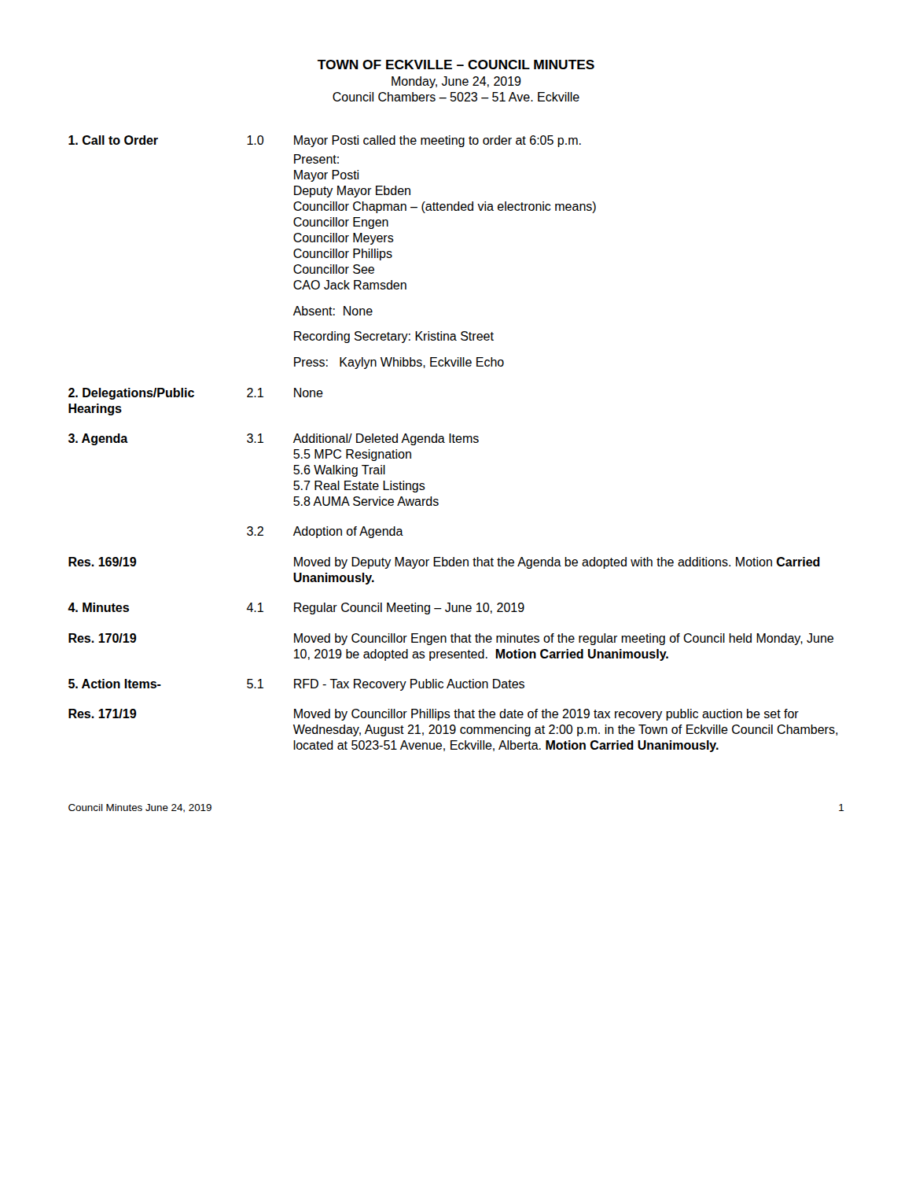TOWN OF ECKVILLE – COUNCIL MINUTES
Monday, June 24, 2019
Council Chambers – 5023 – 51 Ave. Eckville
| 1. Call to Order | 1.0 | Mayor Posti called the meeting to order at 6:05 p.m. |
| | | Present: Mayor Posti Deputy Mayor Ebden Councillor Chapman – (attended via electronic means) Councillor Engen Councillor Meyers Councillor Phillips Councillor See CAO Jack Ramsden Absent: None Recording Secretary: Kristina Street Press: Kaylyn Whibbs, Eckville Echo |
| 2. Delegations/Public Hearings | 2.1 | None |
| 3. Agenda | 3.1 | Additional/ Deleted Agenda Items 5.5 MPC Resignation 5.6 Walking Trail 5.7 Real Estate Listings 5.8 AUMA Service Awards |
| | 3.2 | Adoption of Agenda |
| Res. 169/19 | | Moved by Deputy Mayor Ebden that the Agenda be adopted with the additions. Motion Carried Unanimously. |
| 4. Minutes | 4.1 | Regular Council Meeting – June 10, 2019 |
| Res. 170/19 | | Moved by Councillor Engen that the minutes of the regular meeting of Council held Monday, June 10, 2019 be adopted as presented. Motion Carried Unanimously. |
| 5. Action Items- | 5.1 | RFD - Tax Recovery Public Auction Dates |
| Res. 171/19 | | Moved by Councillor Phillips that the date of the 2019 tax recovery public auction be set for Wednesday, August 21, 2019 commencing at 2:00 p.m. in the Town of Eckville Council Chambers, located at 5023-51 Avenue, Eckville, Alberta. Motion Carried Unanimously. |
Council Minutes June 24, 2019 1